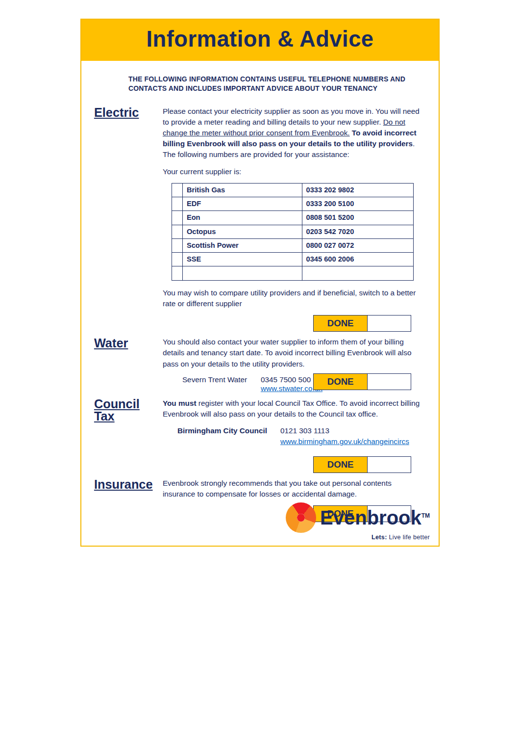Information & Advice
THE FOLLOWING INFORMATION CONTAINS USEFUL TELEPHONE NUMBERS AND CONTACTS AND INCLUDES IMPORTANT ADVICE ABOUT YOUR TENANCY
Electric
Please contact your electricity supplier as soon as you move in. You will need to provide a meter reading and billing details to your new supplier. Do not change the meter without prior consent from Evenbrook. To avoid incorrect billing Evenbrook will also pass on your details to the utility providers.
The following numbers are provided for your assistance:
Your current supplier is:
| | British Gas | 0333 202 9802 |
| | EDF | 0333 200 5100 |
| | Eon | 0808 501 5200 |
| | Octopus | 0203 542 7020 |
| | Scottish Power | 0800 027 0072 |
| | SSE | 0345 600 2006 |
You may wish to compare utility providers and if beneficial, switch to a better rate or different supplier
DONE
Water
You should also contact your water supplier to inform them of your billing details and tenancy start date. To avoid incorrect billing Evenbrook will also pass on your details to the utility providers.
Severn Trent Water
0345 7500 500
www.stwater.co.uk
DONE
Council
Tax
You must register with your local Council Tax Office. To avoid incorrect billing Evenbrook will also pass on your details to the Council tax office.
Birmingham City Council
0121 303 1113
www.birmingham.gov.uk/changeincircs
DONE
Insurance
Evenbrook strongly recommends that you take out personal contents insurance to compensate for losses or accidental damage.
DONE
EvenbrookTM
Lets: Live life better